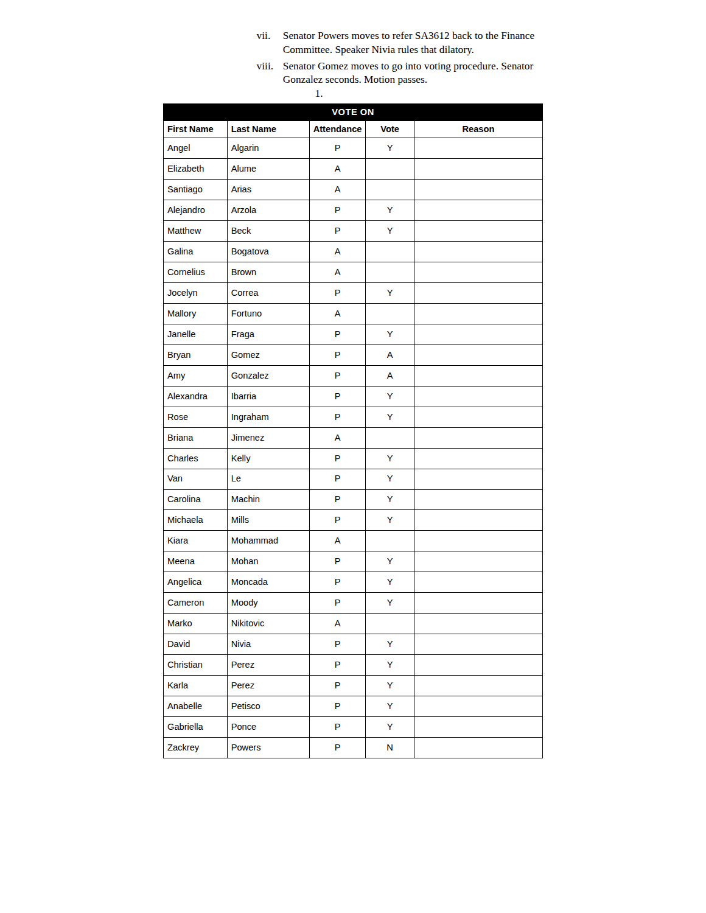vii. Senator Powers moves to refer SA3612 back to the Finance Committee. Speaker Nivia rules that dilatory.
viii. Senator Gomez moves to go into voting procedure. Senator Gonzalez seconds. Motion passes.
1.
| VOTE ON |
| --- |
| First Name | Last Name | Attendance | Vote | Reason |
| Angel | Algarin | P | Y | |
| Elizabeth | Alume | A | | |
| Santiago | Arias | A | | |
| Alejandro | Arzola | P | Y | |
| Matthew | Beck | P | Y | |
| Galina | Bogatova | A | | |
| Cornelius | Brown | A | | |
| Jocelyn | Correa | P | Y | |
| Mallory | Fortuno | A | | |
| Janelle | Fraga | P | Y | |
| Bryan | Gomez | P | A | |
| Amy | Gonzalez | P | A | |
| Alexandra | Ibarria | P | Y | |
| Rose | Ingraham | P | Y | |
| Briana | Jimenez | A | | |
| Charles | Kelly | P | Y | |
| Van | Le | P | Y | |
| Carolina | Machin | P | Y | |
| Michaela | Mills | P | Y | |
| Kiara | Mohammad | A | | |
| Meena | Mohan | P | Y | |
| Angelica | Moncada | P | Y | |
| Cameron | Moody | P | Y | |
| Marko | Nikitovic | A | | |
| David | Nivia | P | Y | |
| Christian | Perez | P | Y | |
| Karla | Perez | P | Y | |
| Anabelle | Petisco | P | Y | |
| Gabriella | Ponce | P | Y | |
| Zackrey | Powers | P | N | |